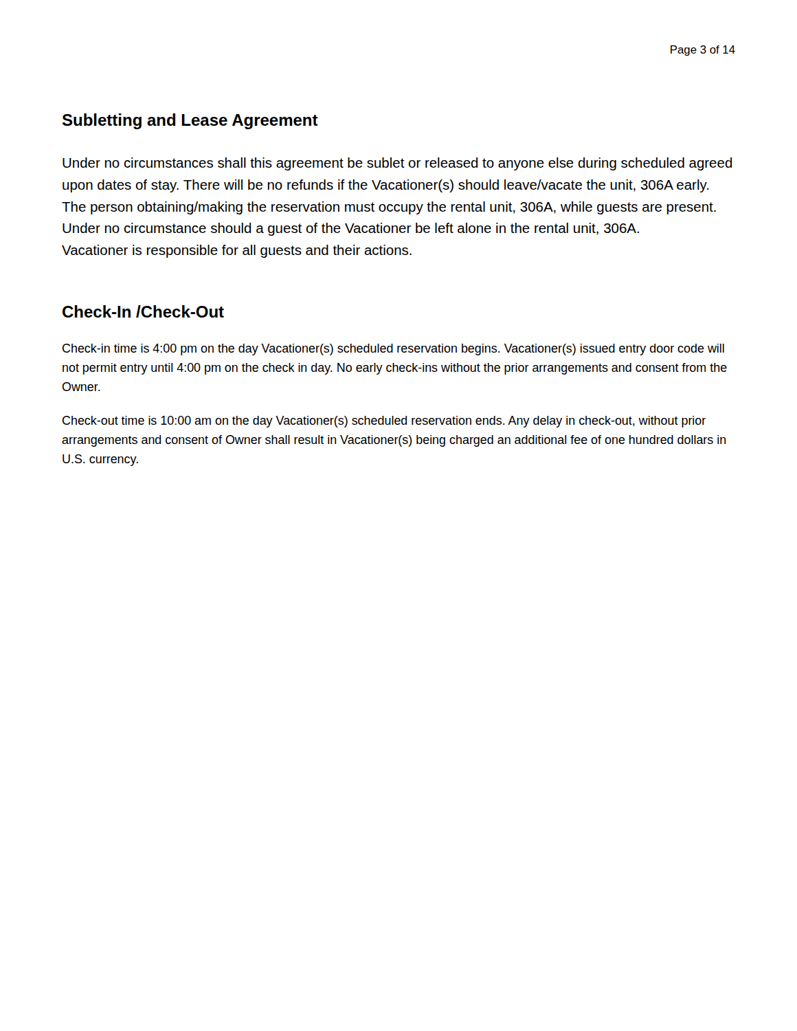Page 3 of 14
Subletting and Lease Agreement
Under no circumstances shall this agreement be sublet or released to anyone else during scheduled agreed upon dates of stay. There will be no refunds if the Vacationer(s) should leave/vacate the unit, 306A early. The person obtaining/making the reservation must occupy the rental unit, 306A, while guests are present.
Under no circumstance should a guest of the Vacationer be left alone in the rental unit, 306A.
Vacationer is responsible for all guests and their actions.
Check-In /Check-Out
Check-in time is 4:00 pm on the day Vacationer(s) scheduled reservation begins. Vacationer(s) issued entry door code will not permit entry until 4:00 pm on the check in day. No early check-ins without the prior arrangements and consent from the Owner.
Check-out time is 10:00 am on the day Vacationer(s) scheduled reservation ends. Any delay in check-out, without prior arrangements and consent of Owner shall result in Vacationer(s) being charged an additional fee of one hundred dollars in U.S. currency.